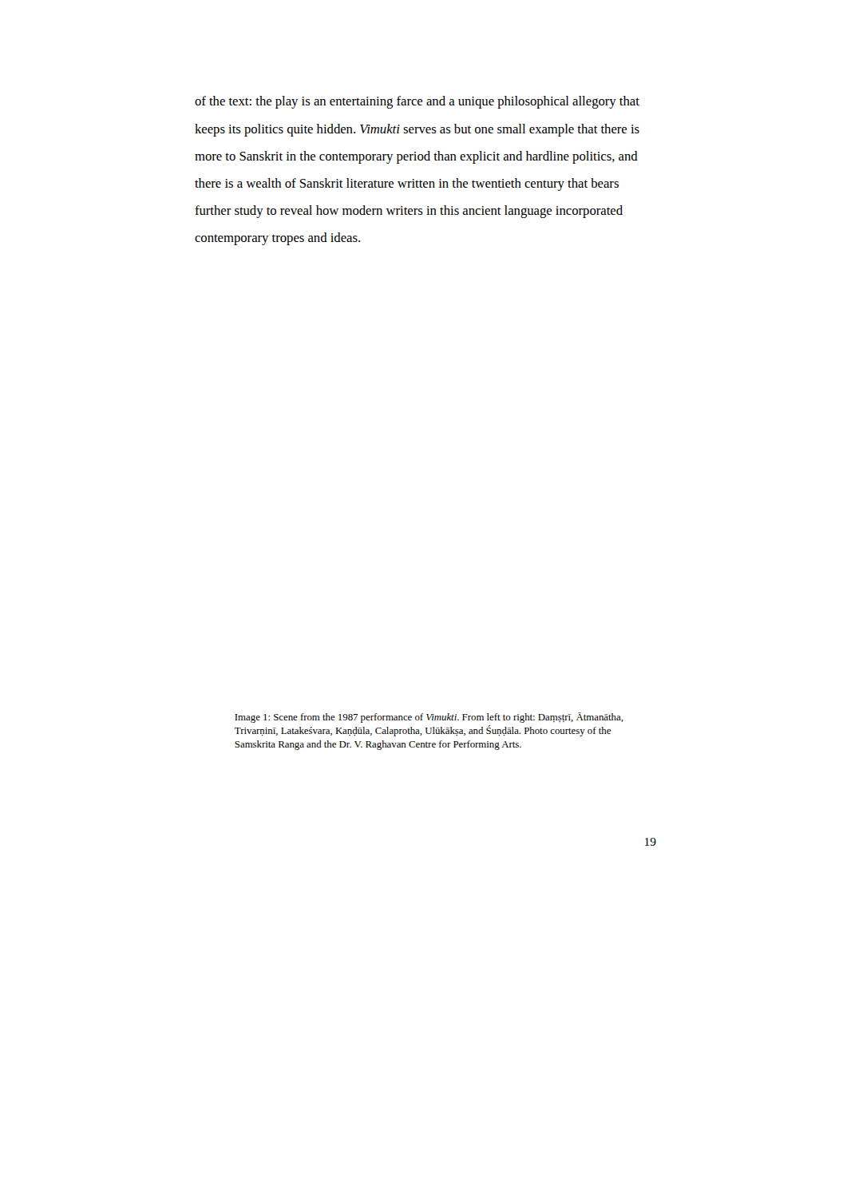of the text: the play is an entertaining farce and a unique philosophical allegory that keeps its politics quite hidden. Vimukti serves as but one small example that there is more to Sanskrit in the contemporary period than explicit and hardline politics, and there is a wealth of Sanskrit literature written in the twentieth century that bears further study to reveal how modern writers in this ancient language incorporated contemporary tropes and ideas.
Image 1: Scene from the 1987 performance of Vimukti. From left to right: Daṃṣṭrī, Ātmanātha, Trivarṇinī, Latakeśvara, Kaṇḍūla, Calaprotha, Ulūkākṣa, and Śuṇḍāla. Photo courtesy of the Samskrita Ranga and the Dr. V. Raghavan Centre for Performing Arts.
19